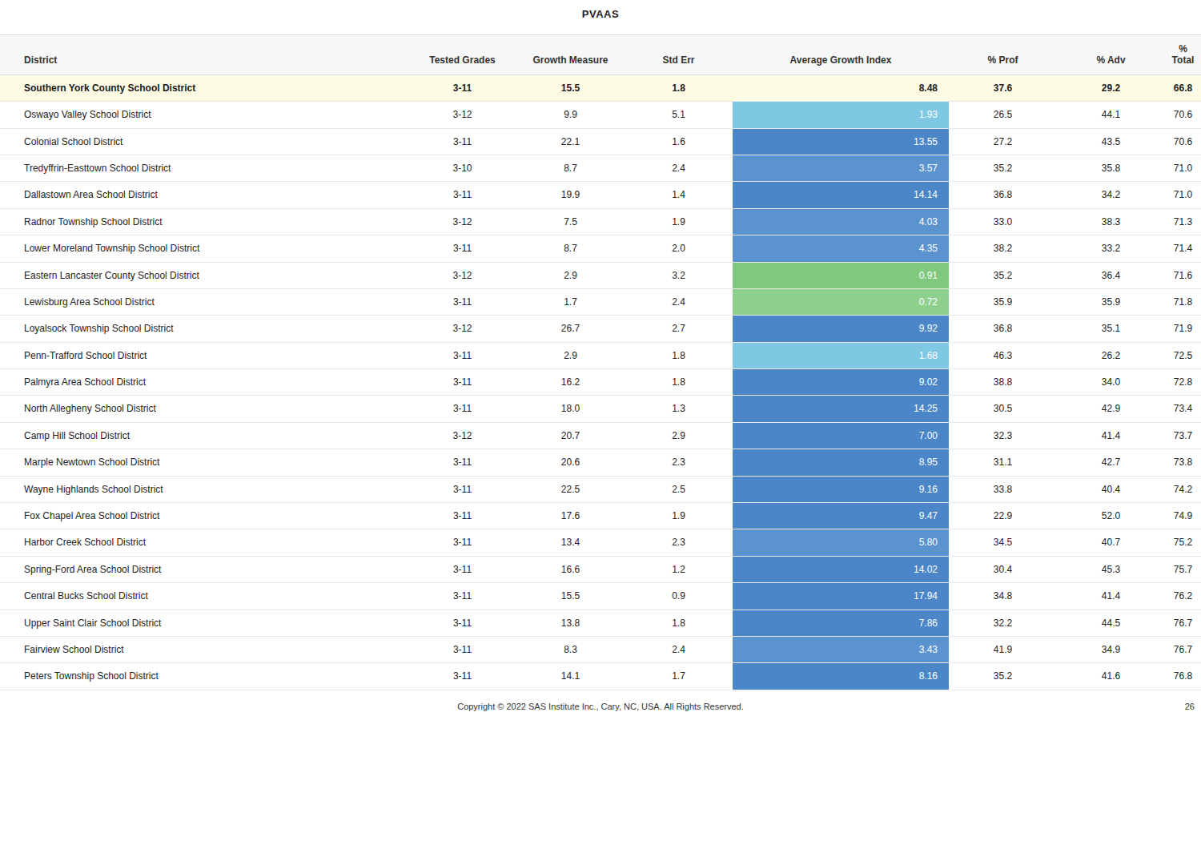PVAAS
| District | Tested Grades | Growth Measure | Std Err | Average Growth Index | % Prof | % Adv | % Total |
| --- | --- | --- | --- | --- | --- | --- | --- |
| Southern York County School District | 3-11 | 15.5 | 1.8 | 8.48 | 37.6 | 29.2 | 66.8 |
| Oswayo Valley School District | 3-12 | 9.9 | 5.1 | 1.93 | 26.5 | 44.1 | 70.6 |
| Colonial School District | 3-11 | 22.1 | 1.6 | 13.55 | 27.2 | 43.5 | 70.6 |
| Tredyffrin-Easttown School District | 3-10 | 8.7 | 2.4 | 3.57 | 35.2 | 35.8 | 71.0 |
| Dallastown Area School District | 3-11 | 19.9 | 1.4 | 14.14 | 36.8 | 34.2 | 71.0 |
| Radnor Township School District | 3-12 | 7.5 | 1.9 | 4.03 | 33.0 | 38.3 | 71.3 |
| Lower Moreland Township School District | 3-11 | 8.7 | 2.0 | 4.35 | 38.2 | 33.2 | 71.4 |
| Eastern Lancaster County School District | 3-12 | 2.9 | 3.2 | 0.91 | 35.2 | 36.4 | 71.6 |
| Lewisburg Area School District | 3-11 | 1.7 | 2.4 | 0.72 | 35.9 | 35.9 | 71.8 |
| Loyalsock Township School District | 3-12 | 26.7 | 2.7 | 9.92 | 36.8 | 35.1 | 71.9 |
| Penn-Trafford School District | 3-11 | 2.9 | 1.8 | 1.68 | 46.3 | 26.2 | 72.5 |
| Palmyra Area School District | 3-11 | 16.2 | 1.8 | 9.02 | 38.8 | 34.0 | 72.8 |
| North Allegheny School District | 3-11 | 18.0 | 1.3 | 14.25 | 30.5 | 42.9 | 73.4 |
| Camp Hill School District | 3-12 | 20.7 | 2.9 | 7.00 | 32.3 | 41.4 | 73.7 |
| Marple Newtown School District | 3-11 | 20.6 | 2.3 | 8.95 | 31.1 | 42.7 | 73.8 |
| Wayne Highlands School District | 3-11 | 22.5 | 2.5 | 9.16 | 33.8 | 40.4 | 74.2 |
| Fox Chapel Area School District | 3-11 | 17.6 | 1.9 | 9.47 | 22.9 | 52.0 | 74.9 |
| Harbor Creek School District | 3-11 | 13.4 | 2.3 | 5.80 | 34.5 | 40.7 | 75.2 |
| Spring-Ford Area School District | 3-11 | 16.6 | 1.2 | 14.02 | 30.4 | 45.3 | 75.7 |
| Central Bucks School District | 3-11 | 15.5 | 0.9 | 17.94 | 34.8 | 41.4 | 76.2 |
| Upper Saint Clair School District | 3-11 | 13.8 | 1.8 | 7.86 | 32.2 | 44.5 | 76.7 |
| Fairview School District | 3-11 | 8.3 | 2.4 | 3.43 | 41.9 | 34.9 | 76.7 |
| Peters Township School District | 3-11 | 14.1 | 1.7 | 8.16 | 35.2 | 41.6 | 76.8 |
Copyright © 2022 SAS Institute Inc., Cary, NC, USA. All Rights Reserved. 26